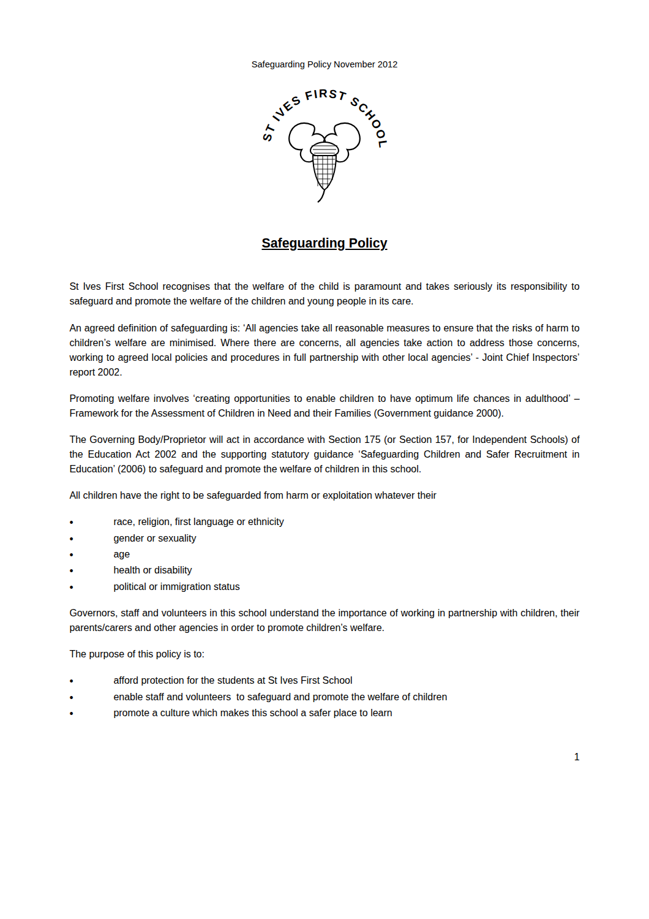Safeguarding Policy November 2012
ST IVES FIRST SCHOOL
Safeguarding Policy
St Ives First School recognises that the welfare of the child is paramount and takes seriously its responsibility to safeguard and promote the welfare of the children and young people in its care.
An agreed definition of safeguarding is: ‘All agencies take all reasonable measures to ensure that the risks of harm to children’s welfare are minimised. Where there are concerns, all agencies take action to address those concerns, working to agreed local policies and procedures in full partnership with other local agencies’ - Joint Chief Inspectors’ report 2002.
Promoting welfare involves ‘creating opportunities to enable children to have optimum life chances in adulthood’ – Framework for the Assessment of Children in Need and their Families (Government guidance 2000).
The Governing Body/Proprietor will act in accordance with Section 175 (or Section 157, for Independent Schools) of the Education Act 2002 and the supporting statutory guidance ‘Safeguarding Children and Safer Recruitment in Education’ (2006) to safeguard and promote the welfare of children in this school.
All children have the right to be safeguarded from harm or exploitation whatever their
race, religion, first language or ethnicity
gender or sexuality
age
health or disability
political or immigration status
Governors, staff and volunteers in this school understand the importance of working in partnership with children, their parents/carers and other agencies in order to promote children’s welfare.
The purpose of this policy is to:
afford protection for the students at St Ives First School
enable staff and volunteers to safeguard and promote the welfare of children
promote a culture which makes this school a safer place to learn
1